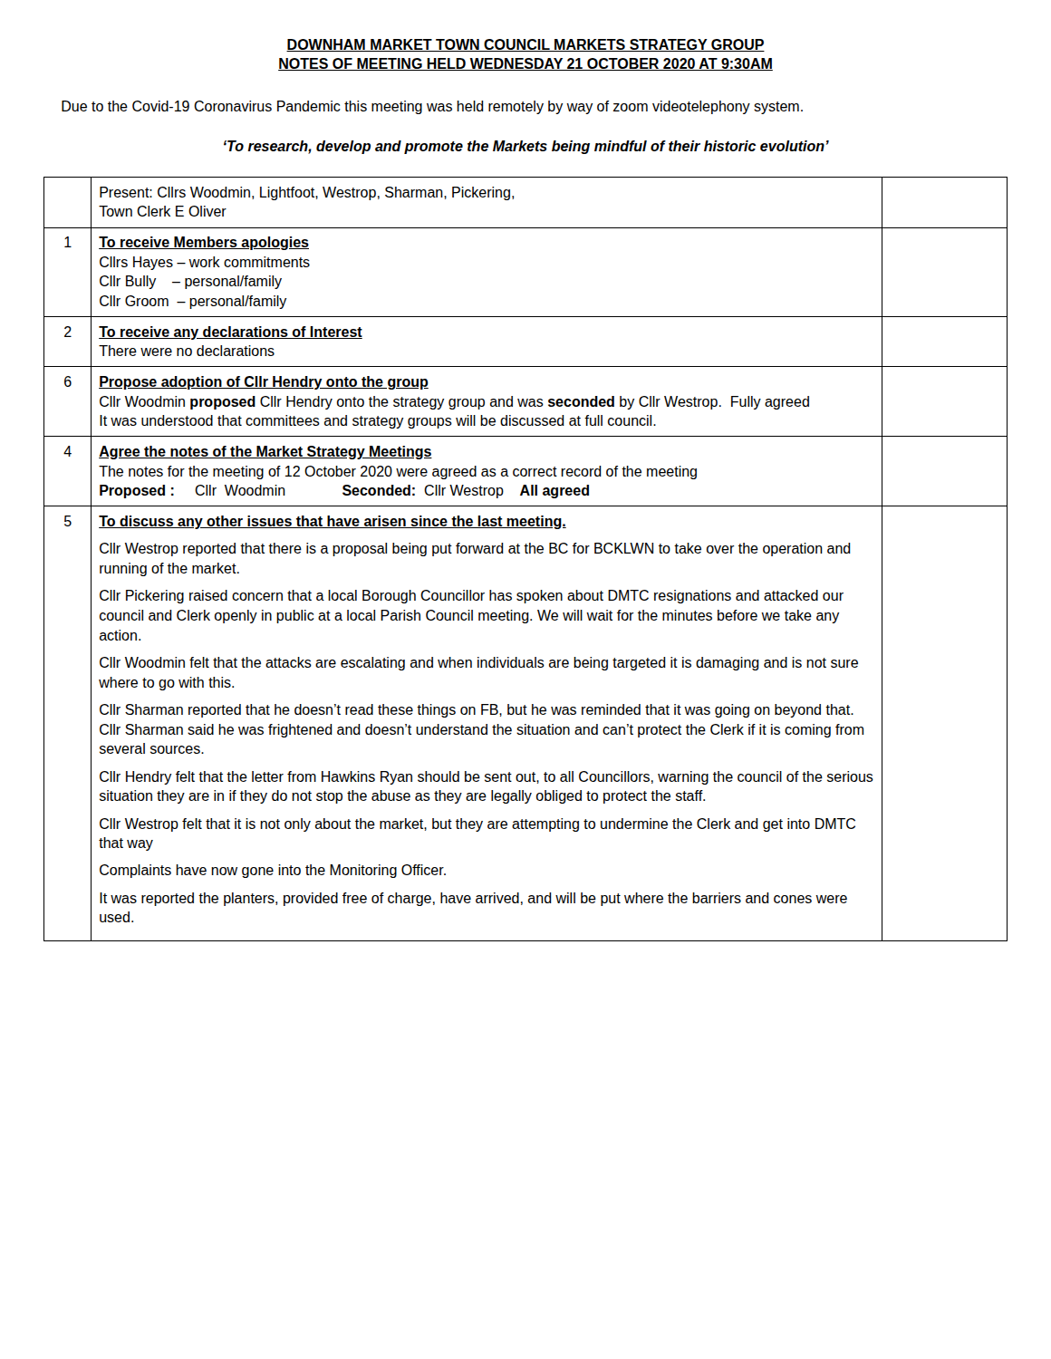DOWNHAM MARKET TOWN COUNCIL MARKETS STRATEGY GROUP
NOTES OF MEETING HELD WEDNESDAY 21 OCTOBER 2020 AT 9:30AM
Due to the Covid-19 Coronavirus Pandemic this meeting was held remotely by way of zoom videotelephony system.
‘To research, develop and promote the Markets being mindful of their historic evolution’
| | Present: Cllrs Woodmin, Lightfoot, Westrop, Sharman, Pickering, Town Clerk E Oliver | |
| 1 | To receive Members apologies Cllrs Hayes – work commitments Cllr Bully – personal/family Cllr Groom – personal/family | |
| 2 | To receive any declarations of Interest There were no declarations | |
| 6 | Propose adoption of Cllr Hendry onto the group Cllr Woodmin proposed Cllr Hendry onto the strategy group and was seconded by Cllr Westrop. Fully agreed It was understood that committees and strategy groups will be discussed at full council. | |
| 4 | Agree the notes of the Market Strategy Meetings The notes for the meeting of 12 October 2020 were agreed as a correct record of the meeting Proposed : Cllr Woodmin Seconded: Cllr Westrop All agreed | |
| 5 | To discuss any other issues that have arisen since the last meeting. Cllr Westrop reported that there is a proposal being put forward at the BC for BCKLWN to take over the operation and running of the market. Cllr Pickering raised concern that a local Borough Councillor has spoken about DMTC resignations and attacked our council and Clerk openly in public at a local Parish Council meeting. We will wait for the minutes before we take any action. Cllr Woodmin felt that the attacks are escalating and when individuals are being targeted it is damaging and is not sure where to go with this. Cllr Sharman reported that he doesn’t read these things on FB, but he was reminded that it was going on beyond that. Cllr Sharman said he was frightened and doesn’t understand the situation and can’t protect the Clerk if it is coming from several sources. Cllr Hendry felt that the letter from Hawkins Ryan should be sent out, to all Councillors, warning the council of the serious situation they are in if they do not stop the abuse as they are legally obliged to protect the staff. Cllr Westrop felt that it is not only about the market, but they are attempting to undermine the Clerk and get into DMTC that way Complaints have now gone into the Monitoring Officer. It was reported the planters, provided free of charge, have arrived, and will be put where the barriers and cones were used. | |